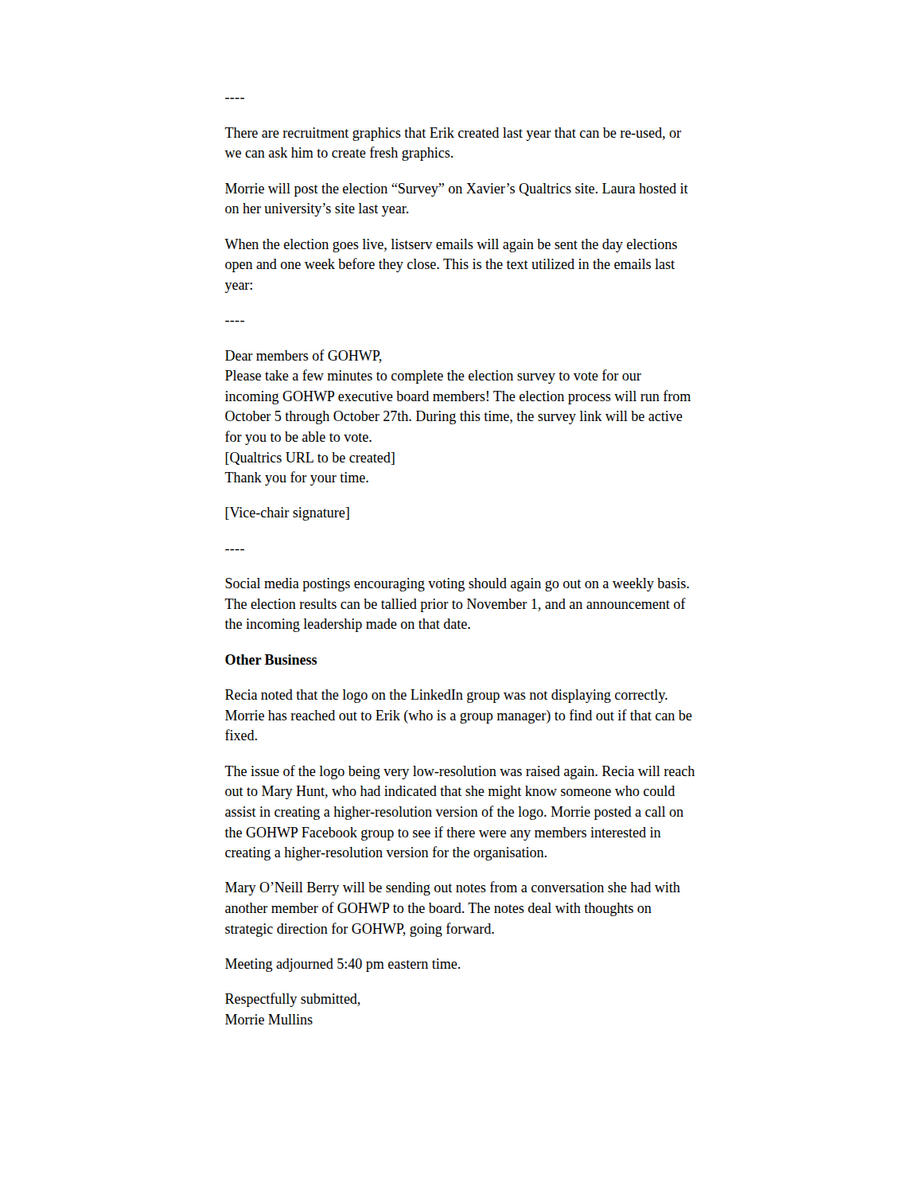----
There are recruitment graphics that Erik created last year that can be re-used, or we can ask him to create fresh graphics.
Morrie will post the election “Survey” on Xavier’s Qualtrics site. Laura hosted it on her university’s site last year.
When the election goes live, listserv emails will again be sent the day elections open and one week before they close. This is the text utilized in the emails last year:
----
Dear members of GOHWP,
Please take a few minutes to complete the election survey to vote for our incoming GOHWP executive board members! The election process will run from October 5 through October 27th. During this time, the survey link will be active for you to be able to vote.
[Qualtrics URL to be created]
Thank you for your time.
[Vice-chair signature]
----
Social media postings encouraging voting should again go out on a weekly basis. The election results can be tallied prior to November 1, and an announcement of the incoming leadership made on that date.
Other Business
Recia noted that the logo on the LinkedIn group was not displaying correctly. Morrie has reached out to Erik (who is a group manager) to find out if that can be fixed.
The issue of the logo being very low-resolution was raised again. Recia will reach out to Mary Hunt, who had indicated that she might know someone who could assist in creating a higher-resolution version of the logo. Morrie posted a call on the GOHWP Facebook group to see if there were any members interested in creating a higher-resolution version for the organisation.
Mary O’Neill Berry will be sending out notes from a conversation she had with another member of GOHWP to the board. The notes deal with thoughts on strategic direction for GOHWP, going forward.
Meeting adjourned 5:40 pm eastern time.
Respectfully submitted,
Morrie Mullins